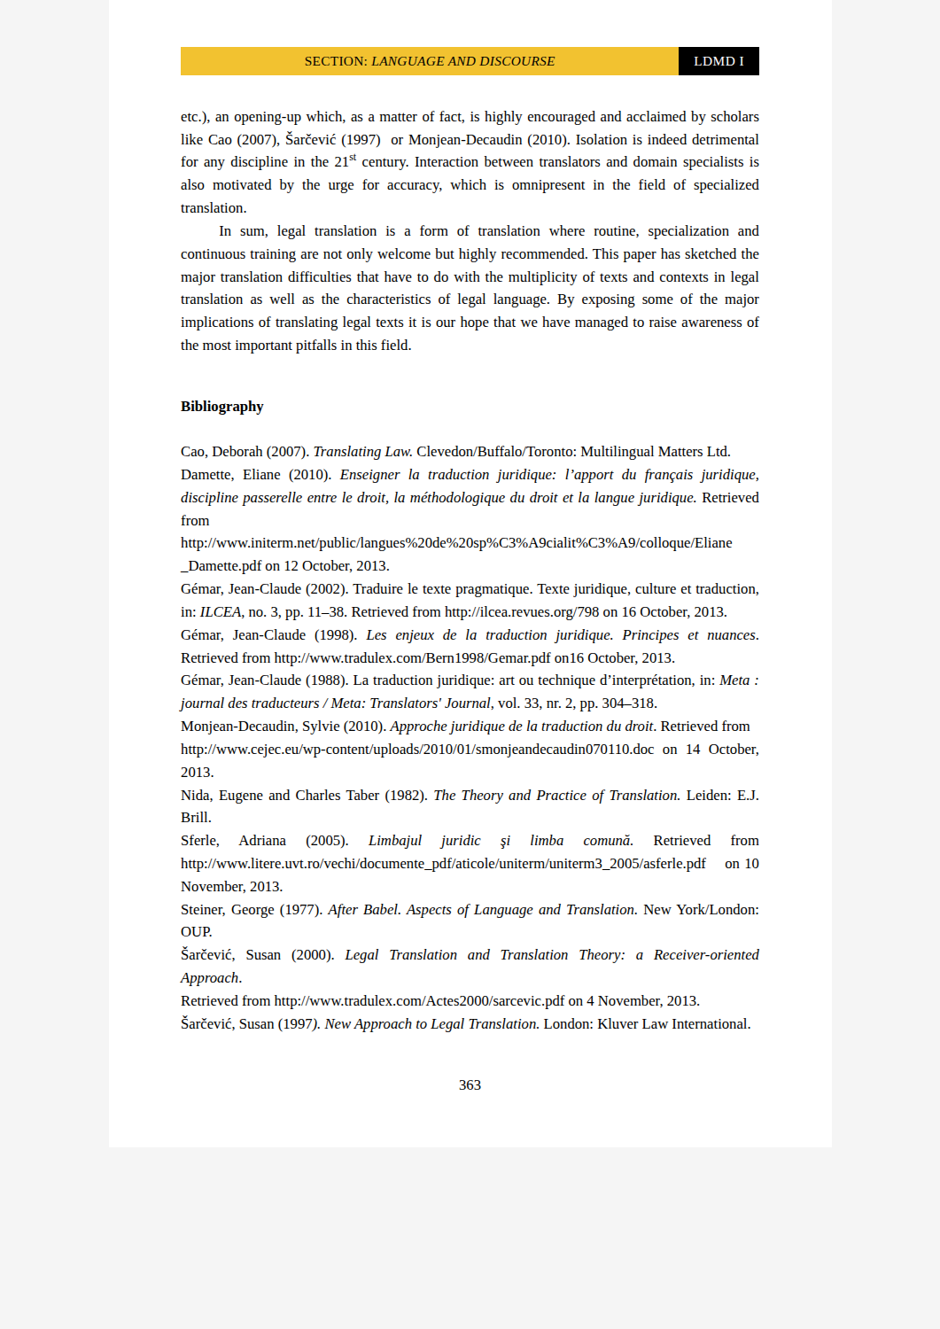Section: Language and Discourse
LDMD I
etc.), an opening-up which, as a matter of fact, is highly encouraged and acclaimed by scholars like Cao (2007), Šarčević (1997) or Monjean-Decaudin (2010). Isolation is indeed detrimental for any discipline in the 21st century. Interaction between translators and domain specialists is also motivated by the urge for accuracy, which is omnipresent in the field of specialized translation.
In sum, legal translation is a form of translation where routine, specialization and continuous training are not only welcome but highly recommended. This paper has sketched the major translation difficulties that have to do with the multiplicity of texts and contexts in legal translation as well as the characteristics of legal language. By exposing some of the major implications of translating legal texts it is our hope that we have managed to raise awareness of the most important pitfalls in this field.
Bibliography
Cao, Deborah (2007). Translating Law. Clevedon/Buffalo/Toronto: Multilingual Matters Ltd.
Damette, Eliane (2010). Enseigner la traduction juridique: l’apport du français juridique, discipline passerelle entre le droit, la méthodologique du droit et la langue juridique. Retrieved from
http://www.initerm.net/public/langues%20de%20sp%C3%A9cialit%C3%A9/colloque/Eliane _Damette.pdf on 12 October, 2013.
Gémar, Jean-Claude (2002). Traduire le texte pragmatique. Texte juridique, culture et traduction, in: ILCEA, no. 3, pp. 11–38. Retrieved from http://ilcea.revues.org/798 on 16 October, 2013.
Gémar, Jean-Claude (1998). Les enjeux de la traduction juridique. Principes et nuances. Retrieved from http://www.tradulex.com/Bern1998/Gemar.pdf on16 October, 2013.
Gémar, Jean-Claude (1988). La traduction juridique: art ou technique d’interprétation, in: Meta : journal des traducteurs / Meta: Translators' Journal, vol. 33, nr. 2, pp. 304–318.
Monjean-Decaudin, Sylvie (2010). Approche juridique de la traduction du droit. Retrieved from
http://www.cejec.eu/wp-content/uploads/2010/01/smonjeandecaudin070110.doc on 14 October, 2013.
Nida, Eugene and Charles Taber (1982). The Theory and Practice of Translation. Leiden: E.J. Brill.
Sferle, Adriana (2005). Limbajul juridic şi limba comună. Retrieved from http://www.litere.uvt.ro/vechi/documente_pdf/aticole/uniterm/uniterm3_2005/asferle.pdf on 10 November, 2013.
Steiner, George (1977). After Babel. Aspects of Language and Translation. New York/London: OUP.
Šarčević, Susan (2000). Legal Translation and Translation Theory: a Receiver-oriented Approach.
Retrieved from http://www.tradulex.com/Actes2000/sarcevic.pdf on 4 November, 2013.
Šarčević, Susan (1997). New Approach to Legal Translation. London: Kluver Law International.
363